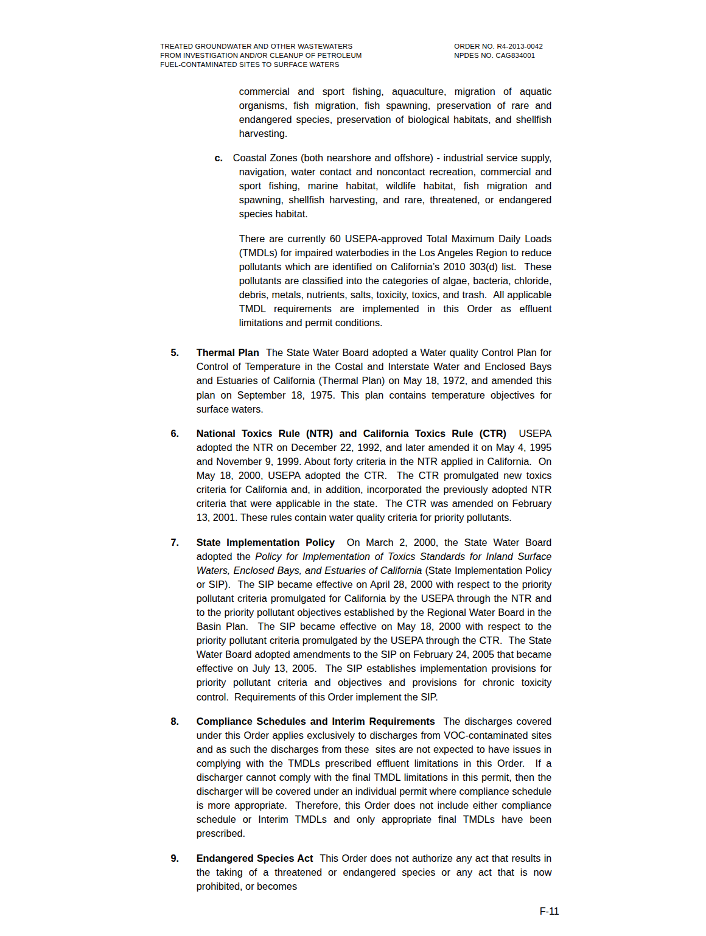TREATED GROUNDWATER AND OTHER WASTEWATERS
FROM INVESTIGATION AND/OR CLEANUP OF PETROLEUM
FUEL-CONTAMINATED SITES TO SURFACE WATERS
ORDER NO. R4-2013-0042
NPDES NO. CAG834001
commercial and sport fishing, aquaculture, migration of aquatic organisms, fish migration, fish spawning, preservation of rare and endangered species, preservation of biological habitats, and shellfish harvesting.
c. Coastal Zones (both nearshore and offshore) - industrial service supply, navigation, water contact and noncontact recreation, commercial and sport fishing, marine habitat, wildlife habitat, fish migration and spawning, shellfish harvesting, and rare, threatened, or endangered species habitat.
There are currently 60 USEPA-approved Total Maximum Daily Loads (TMDLs) for impaired waterbodies in the Los Angeles Region to reduce pollutants which are identified on California’s 2010 303(d) list. These pollutants are classified into the categories of algae, bacteria, chloride, debris, metals, nutrients, salts, toxicity, toxics, and trash. All applicable TMDL requirements are implemented in this Order as effluent limitations and permit conditions.
5. Thermal Plan The State Water Board adopted a Water quality Control Plan for Control of Temperature in the Costal and Interstate Water and Enclosed Bays and Estuaries of California (Thermal Plan) on May 18, 1972, and amended this plan on September 18, 1975. This plan contains temperature objectives for surface waters.
6. National Toxics Rule (NTR) and California Toxics Rule (CTR) USEPA adopted the NTR on December 22, 1992, and later amended it on May 4, 1995 and November 9, 1999. About forty criteria in the NTR applied in California. On May 18, 2000, USEPA adopted the CTR. The CTR promulgated new toxics criteria for California and, in addition, incorporated the previously adopted NTR criteria that were applicable in the state. The CTR was amended on February 13, 2001. These rules contain water quality criteria for priority pollutants.
7. State Implementation Policy On March 2, 2000, the State Water Board adopted the Policy for Implementation of Toxics Standards for Inland Surface Waters, Enclosed Bays, and Estuaries of California (State Implementation Policy or SIP). The SIP became effective on April 28, 2000 with respect to the priority pollutant criteria promulgated for California by the USEPA through the NTR and to the priority pollutant objectives established by the Regional Water Board in the Basin Plan. The SIP became effective on May 18, 2000 with respect to the priority pollutant criteria promulgated by the USEPA through the CTR. The State Water Board adopted amendments to the SIP on February 24, 2005 that became effective on July 13, 2005. The SIP establishes implementation provisions for priority pollutant criteria and objectives and provisions for chronic toxicity control. Requirements of this Order implement the SIP.
8. Compliance Schedules and Interim Requirements The discharges covered under this Order applies exclusively to discharges from VOC-contaminated sites and as such the discharges from these sites are not expected to have issues in complying with the TMDLs prescribed effluent limitations in this Order. If a discharger cannot comply with the final TMDL limitations in this permit, then the discharger will be covered under an individual permit where compliance schedule is more appropriate. Therefore, this Order does not include either compliance schedule or Interim TMDLs and only appropriate final TMDLs have been prescribed.
9. Endangered Species Act This Order does not authorize any act that results in the taking of a threatened or endangered species or any act that is now prohibited, or becomes
F-11